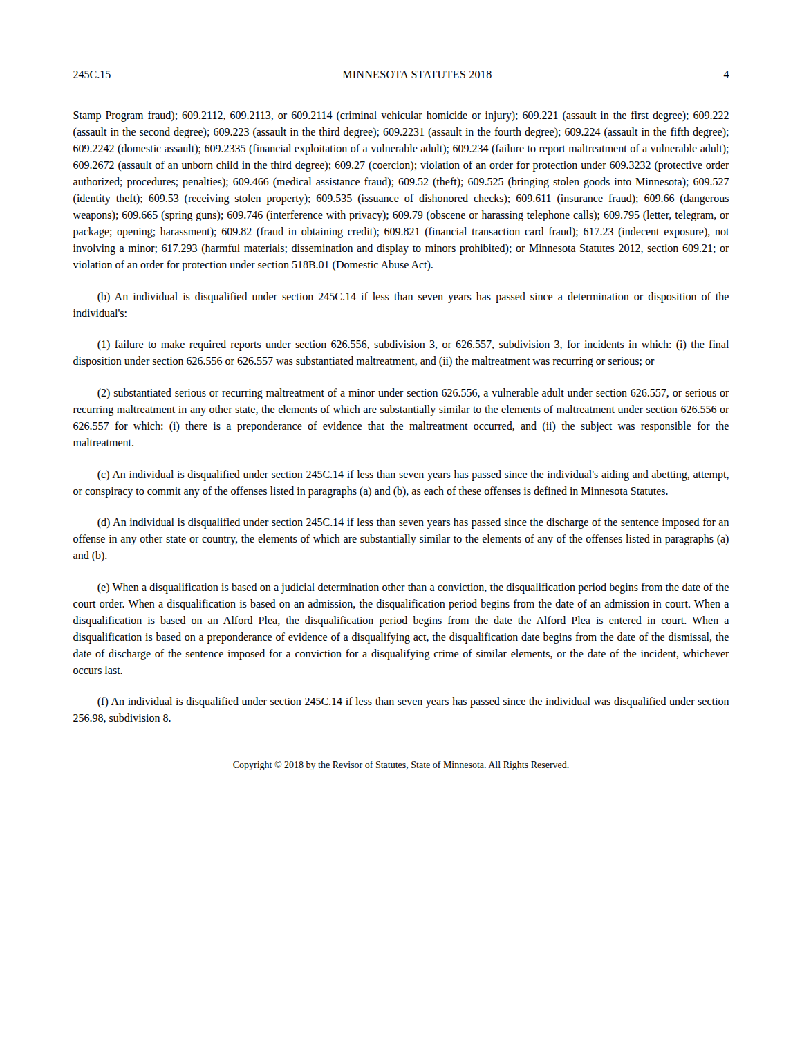245C.15
MINNESOTA STATUTES 2018
4
Stamp Program fraud); 609.2112, 609.2113, or 609.2114 (criminal vehicular homicide or injury); 609.221 (assault in the first degree); 609.222 (assault in the second degree); 609.223 (assault in the third degree); 609.2231 (assault in the fourth degree); 609.224 (assault in the fifth degree); 609.2242 (domestic assault); 609.2335 (financial exploitation of a vulnerable adult); 609.234 (failure to report maltreatment of a vulnerable adult); 609.2672 (assault of an unborn child in the third degree); 609.27 (coercion); violation of an order for protection under 609.3232 (protective order authorized; procedures; penalties); 609.466 (medical assistance fraud); 609.52 (theft); 609.525 (bringing stolen goods into Minnesota); 609.527 (identity theft); 609.53 (receiving stolen property); 609.535 (issuance of dishonored checks); 609.611 (insurance fraud); 609.66 (dangerous weapons); 609.665 (spring guns); 609.746 (interference with privacy); 609.79 (obscene or harassing telephone calls); 609.795 (letter, telegram, or package; opening; harassment); 609.82 (fraud in obtaining credit); 609.821 (financial transaction card fraud); 617.23 (indecent exposure), not involving a minor; 617.293 (harmful materials; dissemination and display to minors prohibited); or Minnesota Statutes 2012, section 609.21; or violation of an order for protection under section 518B.01 (Domestic Abuse Act).
(b) An individual is disqualified under section 245C.14 if less than seven years has passed since a determination or disposition of the individual's:
(1) failure to make required reports under section 626.556, subdivision 3, or 626.557, subdivision 3, for incidents in which: (i) the final disposition under section 626.556 or 626.557 was substantiated maltreatment, and (ii) the maltreatment was recurring or serious; or
(2) substantiated serious or recurring maltreatment of a minor under section 626.556, a vulnerable adult under section 626.557, or serious or recurring maltreatment in any other state, the elements of which are substantially similar to the elements of maltreatment under section 626.556 or 626.557 for which: (i) there is a preponderance of evidence that the maltreatment occurred, and (ii) the subject was responsible for the maltreatment.
(c) An individual is disqualified under section 245C.14 if less than seven years has passed since the individual's aiding and abetting, attempt, or conspiracy to commit any of the offenses listed in paragraphs (a) and (b), as each of these offenses is defined in Minnesota Statutes.
(d) An individual is disqualified under section 245C.14 if less than seven years has passed since the discharge of the sentence imposed for an offense in any other state or country, the elements of which are substantially similar to the elements of any of the offenses listed in paragraphs (a) and (b).
(e) When a disqualification is based on a judicial determination other than a conviction, the disqualification period begins from the date of the court order. When a disqualification is based on an admission, the disqualification period begins from the date of an admission in court. When a disqualification is based on an Alford Plea, the disqualification period begins from the date the Alford Plea is entered in court. When a disqualification is based on a preponderance of evidence of a disqualifying act, the disqualification date begins from the date of the dismissal, the date of discharge of the sentence imposed for a conviction for a disqualifying crime of similar elements, or the date of the incident, whichever occurs last.
(f) An individual is disqualified under section 245C.14 if less than seven years has passed since the individual was disqualified under section 256.98, subdivision 8.
Copyright © 2018 by the Revisor of Statutes, State of Minnesota. All Rights Reserved.